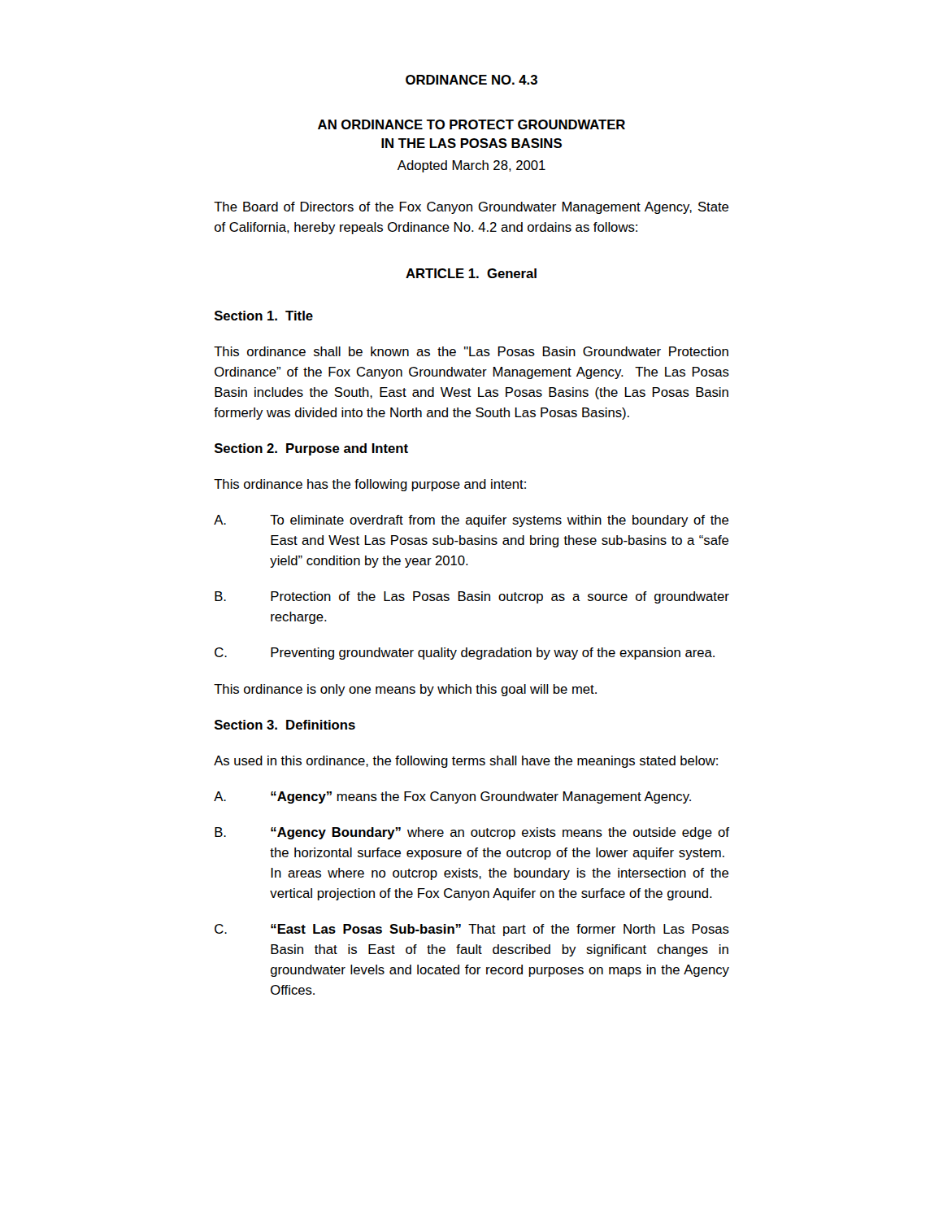ORDINANCE NO. 4.3
AN ORDINANCE TO PROTECT GROUNDWATER
IN THE LAS POSAS BASINS
Adopted March 28, 2001
The Board of Directors of the Fox Canyon Groundwater Management Agency, State of California, hereby repeals Ordinance No. 4.2 and ordains as follows:
ARTICLE 1. General
Section 1. Title
This ordinance shall be known as the "Las Posas Basin Groundwater Protection Ordinance” of the Fox Canyon Groundwater Management Agency. The Las Posas Basin includes the South, East and West Las Posas Basins (the Las Posas Basin formerly was divided into the North and the South Las Posas Basins).
Section 2. Purpose and Intent
This ordinance has the following purpose and intent:
A. To eliminate overdraft from the aquifer systems within the boundary of the East and West Las Posas sub-basins and bring these sub-basins to a “safe yield” condition by the year 2010.
B. Protection of the Las Posas Basin outcrop as a source of groundwater recharge.
C. Preventing groundwater quality degradation by way of the expansion area.
This ordinance is only one means by which this goal will be met.
Section 3. Definitions
As used in this ordinance, the following terms shall have the meanings stated below:
A.“Agency” means the Fox Canyon Groundwater Management Agency.
B.“Agency Boundary” where an outcrop exists means the outside edge of the horizontal surface exposure of the outcrop of the lower aquifer system. In areas where no outcrop exists, the boundary is the intersection of the vertical projection of the Fox Canyon Aquifer on the surface of the ground.
C.“East Las Posas Sub-basin” That part of the former North Las Posas Basin that is East of the fault described by significant changes in groundwater levels and located for record purposes on maps in the Agency Offices.